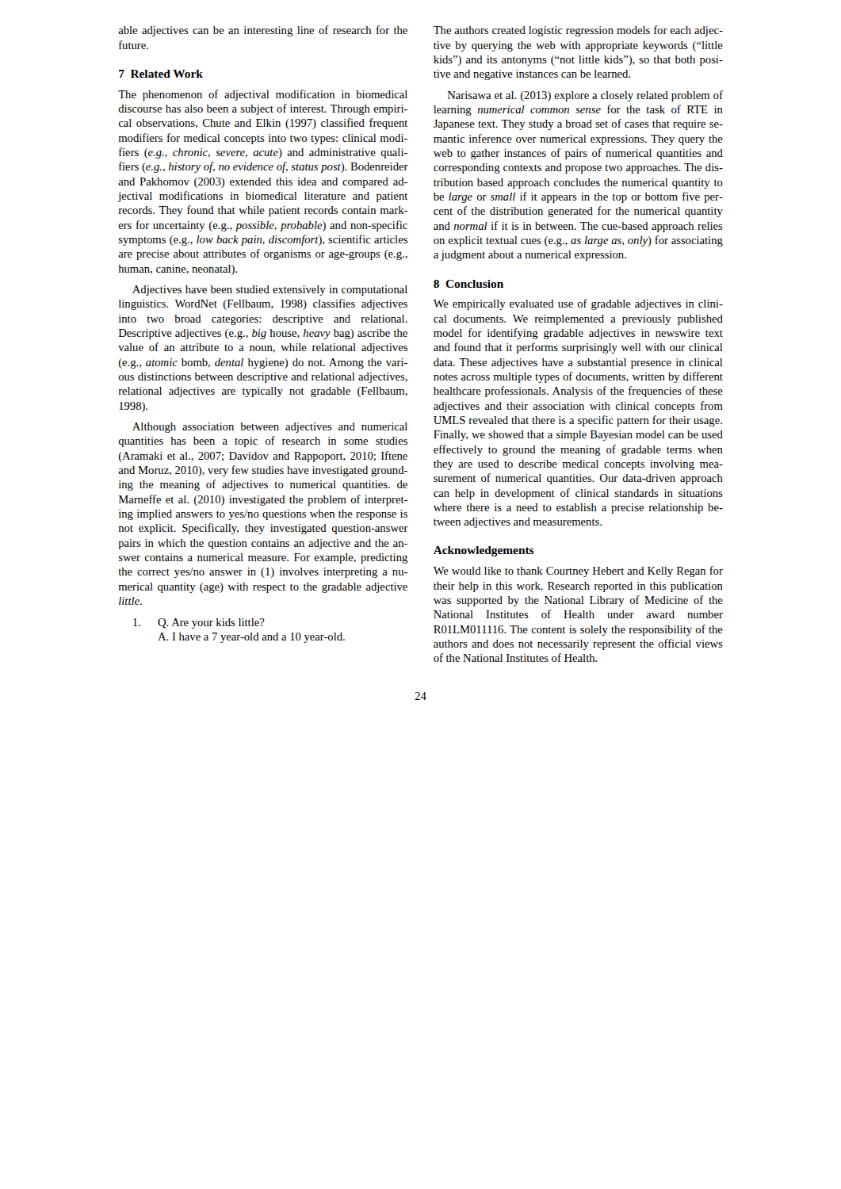able adjectives can be an interesting line of research for the future.
7 Related Work
The phenomenon of adjectival modification in biomedical discourse has also been a subject of interest. Through empirical observations, Chute and Elkin (1997) classified frequent modifiers for medical concepts into two types: clinical modifiers (e.g., chronic, severe, acute) and administrative qualifiers (e.g., history of, no evidence of, status post). Bodenreider and Pakhomov (2003) extended this idea and compared adjectival modifications in biomedical literature and patient records. They found that while patient records contain markers for uncertainty (e.g., possible, probable) and non-specific symptoms (e.g., low back pain, discomfort), scientific articles are precise about attributes of organisms or age-groups (e.g., human, canine, neonatal).
Adjectives have been studied extensively in computational linguistics. WordNet (Fellbaum, 1998) classifies adjectives into two broad categories: descriptive and relational. Descriptive adjectives (e.g., big house, heavy bag) ascribe the value of an attribute to a noun, while relational adjectives (e.g., atomic bomb, dental hygiene) do not. Among the various distinctions between descriptive and relational adjectives, relational adjectives are typically not gradable (Fellbaum, 1998).
Although association between adjectives and numerical quantities has been a topic of research in some studies (Aramaki et al., 2007; Davidov and Rappoport, 2010; Iftene and Moruz, 2010), very few studies have investigated grounding the meaning of adjectives to numerical quantities. de Marneffe et al. (2010) investigated the problem of interpreting implied answers to yes/no questions when the response is not explicit. Specifically, they investigated question-answer pairs in which the question contains an adjective and the answer contains a numerical measure. For example, predicting the correct yes/no answer in (1) involves interpreting a numerical quantity (age) with respect to the gradable adjective little.
1. Q. Are your kids little? A. I have a 7 year-old and a 10 year-old.
The authors created logistic regression models for each adjective by querying the web with appropriate keywords (“little kids”) and its antonyms (“not little kids”), so that both positive and negative instances can be learned.
Narisawa et al. (2013) explore a closely related problem of learning numerical common sense for the task of RTE in Japanese text. They study a broad set of cases that require semantic inference over numerical expressions. They query the web to gather instances of pairs of numerical quantities and corresponding contexts and propose two approaches. The distribution based approach concludes the numerical quantity to be large or small if it appears in the top or bottom five percent of the distribution generated for the numerical quantity and normal if it is in between. The cue-based approach relies on explicit textual cues (e.g., as large as, only) for associating a judgment about a numerical expression.
8 Conclusion
We empirically evaluated use of gradable adjectives in clinical documents. We reimplemented a previously published model for identifying gradable adjectives in newswire text and found that it performs surprisingly well with our clinical data. These adjectives have a substantial presence in clinical notes across multiple types of documents, written by different healthcare professionals. Analysis of the frequencies of these adjectives and their association with clinical concepts from UMLS revealed that there is a specific pattern for their usage. Finally, we showed that a simple Bayesian model can be used effectively to ground the meaning of gradable terms when they are used to describe medical concepts involving measurement of numerical quantities. Our data-driven approach can help in development of clinical standards in situations where there is a need to establish a precise relationship between adjectives and measurements.
Acknowledgements
We would like to thank Courtney Hebert and Kelly Regan for their help in this work. Research reported in this publication was supported by the National Library of Medicine of the National Institutes of Health under award number R01LM011116. The content is solely the responsibility of the authors and does not necessarily represent the official views of the National Institutes of Health.
24